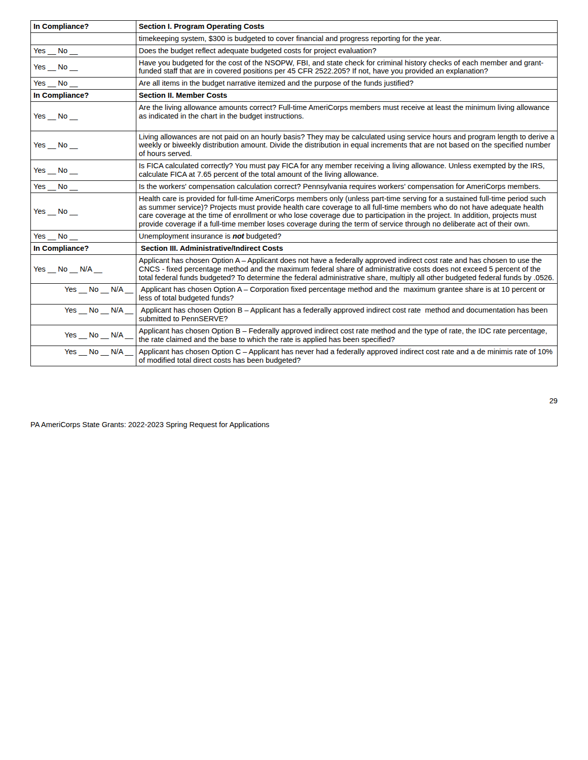| In Compliance? | Section I. Program Operating Costs |
| --- | --- |
| | timekeeping system, $300 is budgeted to cover financial and progress reporting for the year. |
| Yes __ No __ | Does the budget reflect adequate budgeted costs for project evaluation? |
| Yes __ No __ | Have you budgeted for the cost of the NSOPW, FBI, and state check for criminal history checks of each member and grant-funded staff that are in covered positions per 45 CFR 2522.205? If not, have you provided an explanation? |
| Yes __ No __ | Are all items in the budget narrative itemized and the purpose of the funds justified? |
| In Compliance? | Section II. Member Costs |
| Yes __ No __ | Are the living allowance amounts correct? Full-time AmeriCorps members must receive at least the minimum living allowance as indicated in the chart in the budget instructions. |
| Yes __ No __ | Living allowances are not paid on an hourly basis? They may be calculated using service hours and program length to derive a weekly or biweekly distribution amount. Divide the distribution in equal increments that are not based on the specified number of hours served. |
| Yes __ No __ | Is FICA calculated correctly? You must pay FICA for any member receiving a living allowance. Unless exempted by the IRS, calculate FICA at 7.65 percent of the total amount of the living allowance. |
| Yes __ No __ | Is the workers' compensation calculation correct? Pennsylvania requires workers' compensation for AmeriCorps members. |
| Yes __ No __ | Health care is provided for full-time AmeriCorps members only (unless part-time serving for a sustained full-time period such as summer service)? Projects must provide health care coverage to all full-time members who do not have adequate health care coverage at the time of enrollment or who lose coverage due to participation in the project. In addition, projects must provide coverage if a full-time member loses coverage during the term of service through no deliberate act of their own. |
| Yes __ No __ | Unemployment insurance is not budgeted? |
| In Compliance? | Section III. Administrative/Indirect Costs |
| Yes __ No __ N/A __ | Applicant has chosen Option A – Applicant does not have a federally approved indirect cost rate and has chosen to use the CNCS - fixed percentage method and the maximum federal share of administrative costs does not exceed 5 percent of the total federal funds budgeted? To determine the federal administrative share, multiply all other budgeted federal funds by .0526. |
| Yes __ No __ N/A __ | Applicant has chosen Option A – Corporation fixed percentage method and the maximum grantee share is at 10 percent or less of total budgeted funds? |
| Yes __ No __ N/A __ | Applicant has chosen Option B – Applicant has a federally approved indirect cost rate method and documentation has been submitted to PennSERVE? |
| Yes __ No __ N/A __ | Applicant has chosen Option B – Federally approved indirect cost rate method and the type of rate, the IDC rate percentage, the rate claimed and the base to which the rate is applied has been specified? |
| Yes __ No __ N/A __ | Applicant has chosen Option C – Applicant has never had a federally approved indirect cost rate and a de minimis rate of 10% of modified total direct costs has been budgeted? |
29
PA AmeriCorps State Grants: 2022-2023 Spring Request for Applications